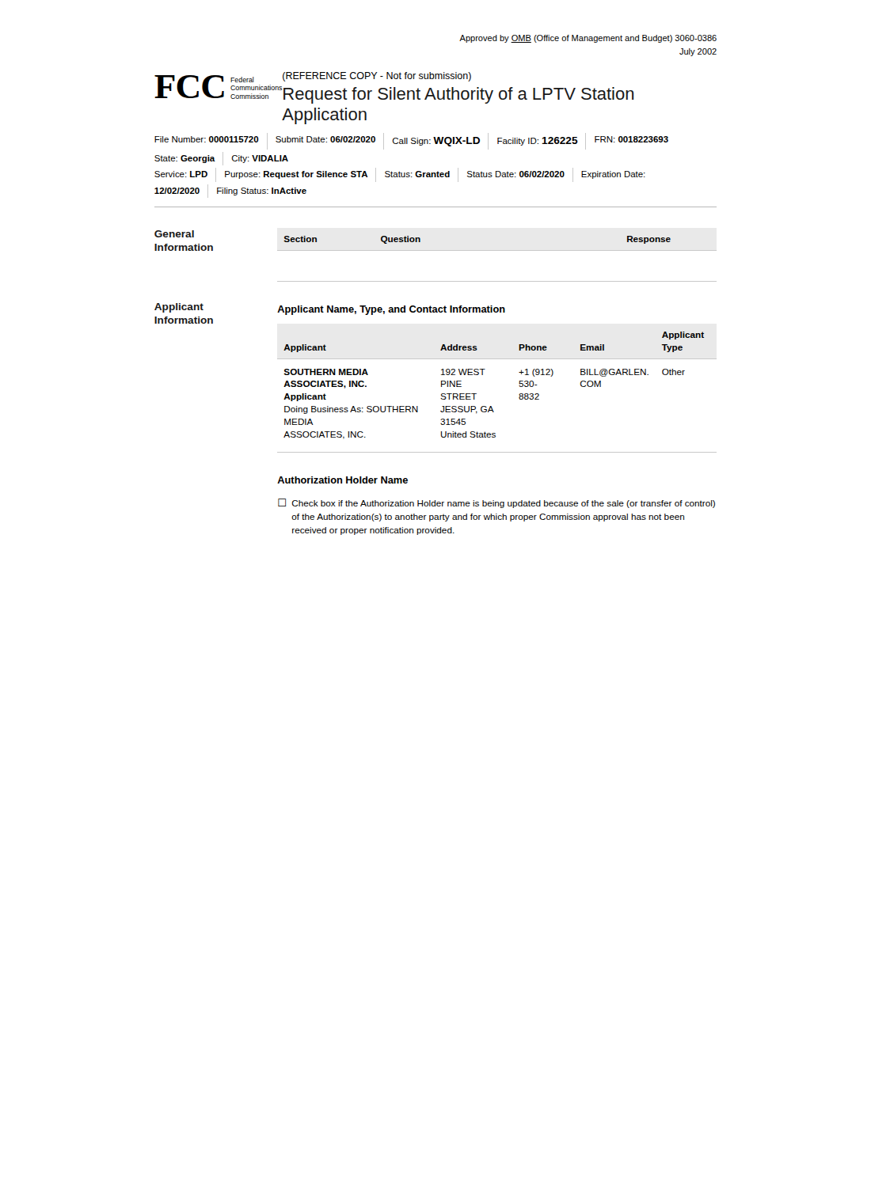Approved by OMB (Office of Management and Budget) 3060-0386
July 2002
FCC
Federal
Communications
Commission
(REFERENCE COPY - Not for submission)
Request for Silent Authority of a LPTV Station
Application
File Number: 0000115720
Submit Date: 06/02/2020
Call Sign: WQIX-LD
Facility ID: 126225
FRN: 0018223693
State: Georgia
City: VIDALIA
Service: LPD
Purpose: Request for Silence STA
Status: Granted
Status Date: 06/02/2020
Expiration Date:
12/02/2020
Filing Status: InActive
General
Information
Applicant
Information
| Section | Question | Response |
| --- | --- | --- |
Applicant Name, Type, and Contact Information
| Applicant | Address | Phone | Email | Applicant Type |
| --- | --- | --- | --- | --- |
| SOUTHERN MEDIA ASSOCIATES, INC. Applicant Doing Business As: SOUTHERN MEDIA ASSOCIATES, INC. | 192 WEST PINE STREET JESSUP, GA 31545 United States | +1 (912) 530- 8832 | BILL@GARLEN. COM | Other |
Authorization Holder Name
☐
Check box if the Authorization Holder name is being updated because of the sale (or transfer of control) of the Authorization(s) to another party and for which proper Commission approval has not been received or proper notification provided.